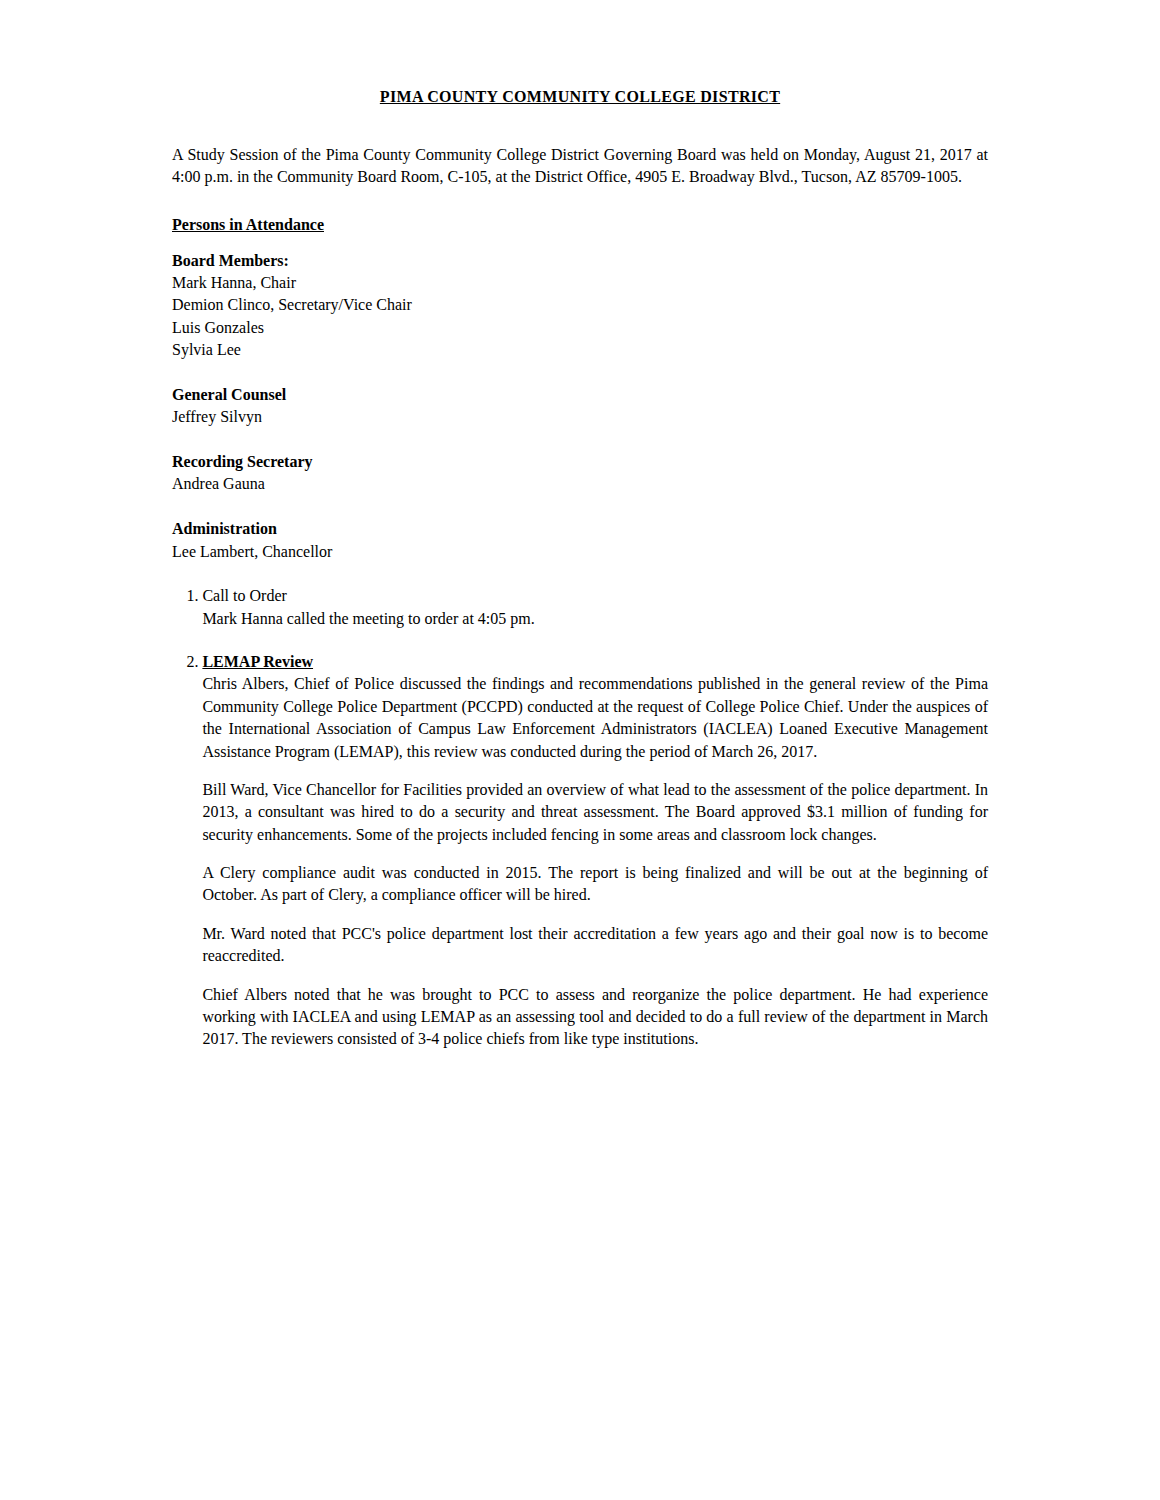PIMA COUNTY COMMUNITY COLLEGE DISTRICT
A Study Session of the Pima County Community College District Governing Board was held on Monday, August 21, 2017 at 4:00 p.m. in the Community Board Room, C-105, at the District Office, 4905 E. Broadway Blvd., Tucson, AZ 85709-1005.
Persons in Attendance
Board Members:
Mark Hanna, Chair
Demion Clinco, Secretary/Vice Chair
Luis Gonzales
Sylvia Lee
General Counsel
Jeffrey Silvyn
Recording Secretary
Andrea Gauna
Administration
Lee Lambert, Chancellor
Call to Order
Mark Hanna called the meeting to order at 4:05 pm.
LEMAP Review
Chris Albers, Chief of Police discussed the findings and recommendations published in the general review of the Pima Community College Police Department (PCCPD) conducted at the request of College Police Chief. Under the auspices of the International Association of Campus Law Enforcement Administrators (IACLEA) Loaned Executive Management Assistance Program (LEMAP), this review was conducted during the period of March 26, 2017.
Bill Ward, Vice Chancellor for Facilities provided an overview of what lead to the assessment of the police department. In 2013, a consultant was hired to do a security and threat assessment. The Board approved $3.1 million of funding for security enhancements. Some of the projects included fencing in some areas and classroom lock changes.
A Clery compliance audit was conducted in 2015. The report is being finalized and will be out at the beginning of October. As part of Clery, a compliance officer will be hired.
Mr. Ward noted that PCC's police department lost their accreditation a few years ago and their goal now is to become reaccredited.
Chief Albers noted that he was brought to PCC to assess and reorganize the police department. He had experience working with IACLEA and using LEMAP as an assessing tool and decided to do a full review of the department in March 2017. The reviewers consisted of 3-4 police chiefs from like type institutions.